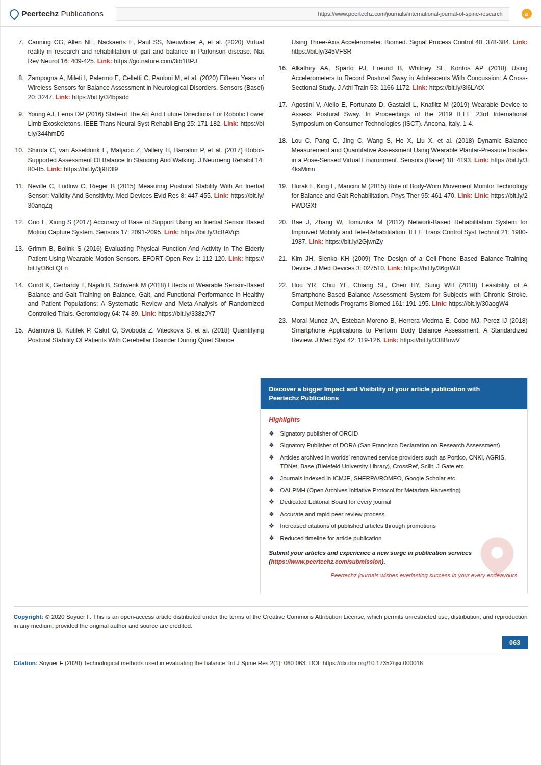Peertechz Publications
https://www.peertechz.com/journals/international-journal-of-spine-research
a
7. Canning CG, Allen NE, Nackaerts E, Paul SS, Nieuwboer A, et al. (2020) Virtual reality in research and rehabilitation of gait and balance in Parkinson disease. Nat Rev Neurol 16: 409-425. Link: https://go.nature.com/3ib1BPJ
8. Zampogna A, Mileti I, Palermo E, Celletti C, Paoloni M, et al. (2020) Fifteen Years of Wireless Sensors for Balance Assessment in Neurological Disorders. Sensors (Basel) 20: 3247. Link: https://bit.ly/34bpsdc
9. Young AJ, Ferris DP (2016) State-of The Art And Future Directions For Robotic Lower Limb Exoskeletons. IEEE Trans Neural Syst Rehabil Eng 25: 171-182. Link: https://bit.ly/344hmD5
10. Shirota C, van Asseldonk E, Matjacic Z, Vallery H, Barralon P, et al. (2017) Robot-Supported Assessment Of Balance In Standing And Walking. J Neuroeng Rehabil 14: 80-85. Link: https://bit.ly/3j9R3l9
11. Neville C, Ludlow C, Rieger B (2015) Measuring Postural Stability With An Inertial Sensor: Validity And Sensitivity. Med Devices Evid Res 8: 447-455. Link: https://bit.ly/30anqZq
12. Guo L, Xiong S (2017) Accuracy of Base of Support Using an Inertial Sensor Based Motion Capture System. Sensors 17: 2091-2095. Link: https://bit.ly/3cBAVq5
13. Grimm B, Bolink S (2016) Evaluating Physical Function And Activity In The Elderly Patient Using Wearable Motion Sensors. EFORT Open Rev 1: 112-120. Link: https://bit.ly/36cLQFn
14. Gordt K, Gerhardy T, Najafi B, Schwenk M (2018) Effects of Wearable Sensor-Based Balance and Gait Training on Balance, Gait, and Functional Performance in Healthy and Patient Populations: A Systematic Review and Meta-Analysis of Randomized Controlled Trials. Gerontology 64: 74-89. Link: https://bit.ly/338zJY7
15. Adamová B, Kutilek P, Cakrt O, Svoboda Z, Viteckova S, et al. (2018) Quantifying Postural Stability Of Patients With Cerebellar Disorder During Quiet Stance
Using Three-Axis Accelerometer. Biomed. Signal Process Control 40: 378-384. Link: https://bit.ly/345VFSR
16. Alkathiry AA, Sparto PJ, Freund B, Whitney SL, Kontos AP (2018) Using Accelerometers to Record Postural Sway in Adolescents With Concussion: A Cross-Sectional Study. J Athl Train 53: 1166-1172. Link: https://bit.ly/3i6LAtX
17. Agostini V, Aiello E, Fortunato D, Gastaldi L, Knaflitz M (2019) Wearable Device to Assess Postural Sway. In Proceedings of the 2019 IEEE 23rd International Symposium on Consumer Technologies (ISCT). Ancona, Italy, 1-4.
18. Lou C, Pang C, Jing C, Wang S, He X, Liu X, et al. (2018) Dynamic Balance Measurement and Quantitative Assessment Using Wearable Plantar-Pressure Insoles in a Pose-Sensed Virtual Environment. Sensors (Basel) 18: 4193. Link: https://bit.ly/34ksMmn
19. Horak F, King L, Mancini M (2015) Role of Body-Worn Movement Monitor Technology for Balance and Gait Rehabilitation. Phys Ther 95: 461-470. Link: Link: https://bit.ly/2FWDGXf
20. Bae J, Zhang W, Tomizuka M (2012) Network-Based Rehabilitation System for Improved Mobility and Tele-Rehabilitation. IEEE Trans Control Syst Technol 21: 1980-1987. Link: https://bit.ly/2GjwnZy
21. Kim JH, Sienko KH (2009) The Design of a Cell-Phone Based Balance-Training Device. J Med Devices 3: 027510. Link: https://bit.ly/36grWJI
22. Hou YR, Chiu YL, Chiang SL, Chen HY, Sung WH (2018) Feasibility of A Smartphone-Based Balance Assessment System for Subjects with Chronic Stroke. Comput Methods Programs Biomed 161: 191-195. Link: https://bit.ly/30aogW4
23. Moral-Munoz JA, Esteban-Moreno B, Herrera-Viedma E, Cobo MJ, Perez IJ (2018) Smartphone Applications to Perform Body Balance Assessment: A Standardized Review. J Med Syst 42: 119-126. Link: https://bit.ly/338BowV
Discover a bigger Impact and Visibility of your article publication with Peertechz Publications
Highlights
❖Signatory publisher of ORCID
❖Signatory Publisher of DORA (San Francisco Declaration on Research Assessment)
❖Articles archived in worlds’ renowned service providers such as Portico, CNKI, AGRIS, TDNet, Base (Bielefeld University Library), CrossRef, Scilit, J-Gate etc.
❖Journals indexed in ICMJE, SHERPA/ROMEO, Google Scholar etc.
❖OAI-PMH (Open Archives Initiative Protocol for Metadata Harvesting)
❖Dedicated Editorial Board for every journal
❖Accurate and rapid peer-review process
❖Increased citations of published articles through promotions
❖Reduced timeline for article publication
Submit your articles and experience a new surge in publication services
(https://www.peertechz.com/submission).
Peertechz journals wishes everlasting success in your every endeavours.
Copyright: © 2020 Soyuer F. This is an open-access article distributed under the terms of the Creative Commons Attribution License, which permits unrestricted use, distribution, and reproduction in any medium, provided the original author and source are credited.
063
Citation: Soyuer F (2020) Technological methods used in evaluating the balance. Int J Spine Res 2(1): 060-063. DOI: https://dx.doi.org/10.17352/ijsr.000016